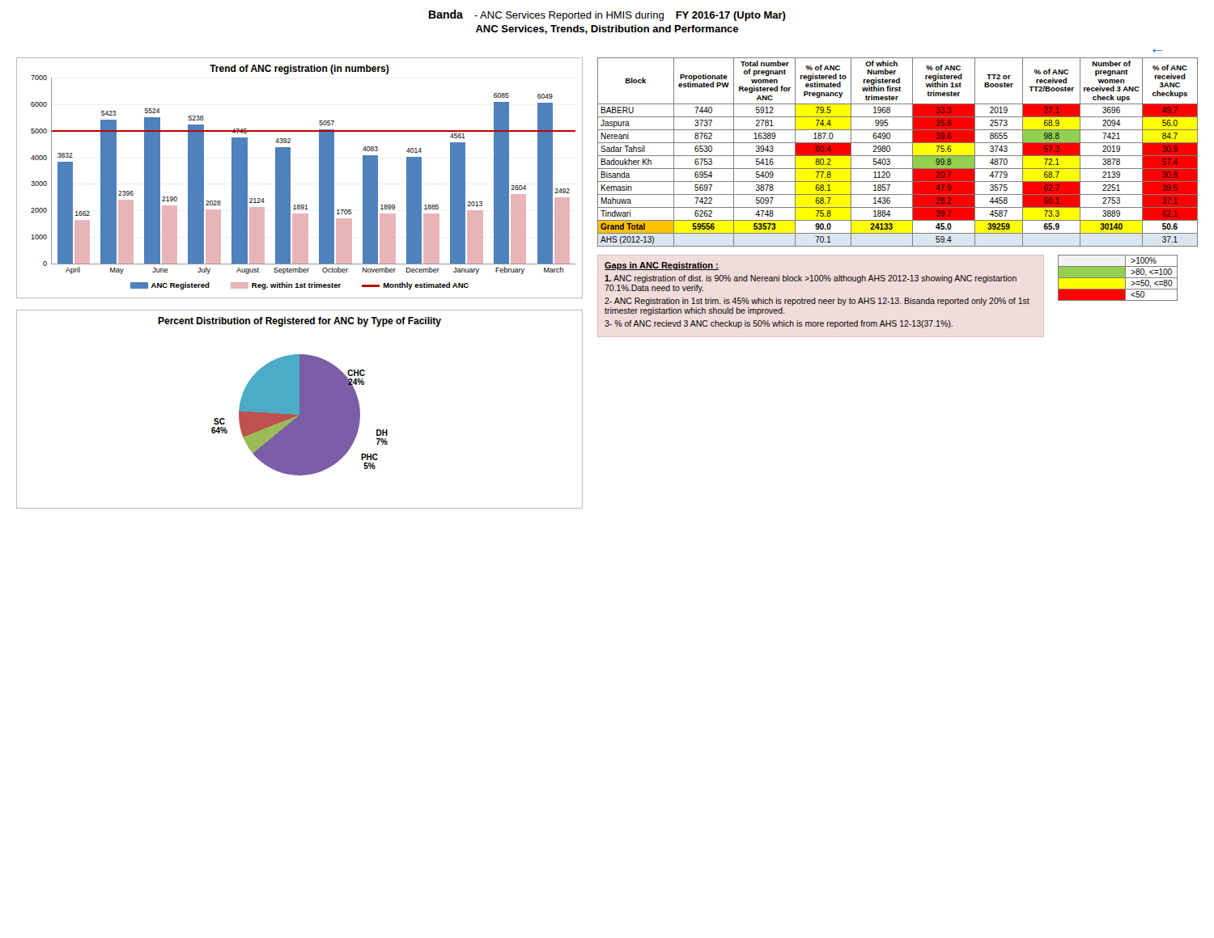Banda - ANC Services Reported in HMIS during FY 2016-17 (Upto Mar)
ANC Services, Trends, Distribution and Performance
←
Trend of ANC registration (in numbers)
7000 6000 5000 4000 3000 2000 1000 0
3832
1662
5423
2396
5524
2190
5238
2028
4745
2124
4392
1891
5057
1705
4083
1899
4014
1885
4561
2013
6085
2604
6049
2492
April
May
June
July
August
September
October
November
December
January
February
March
ANC Registered Reg. within 1st trimester Monthly estimated ANC
Percent Distribution of Registered for ANC by Type of Facility
CHC
24%
DH
7%
PHC
5%
SC
64%
| Block | Propotionate estimated PW | Total number of pregnant women Registered for ANC | % of ANC registered to estimated Pregnancy | Of which Number registered within first trimester | % of ANC registered within 1st trimester | TT2 or Booster | % of ANC received TT2/Booster | Number of pregnant women received 3 ANC check ups | % of ANC received 3ANC checkups |
| --- | --- | --- | --- | --- | --- | --- | --- | --- | --- |
| BABERU | 7440 | 5912 | 79.5 | 1968 | 33.3 | 2019 | 27.1 | 3696 | 49.7 |
| Jaspura | 3737 | 2781 | 74.4 | 995 | 35.8 | 2573 | 68.9 | 2094 | 56.0 |
| Nereani | 8762 | 16389 | 187.0 | 6490 | 39.6 | 8655 | 98.8 | 7421 | 84.7 |
| Sadar Tahsil | 6530 | 3943 | 60.4 | 2980 | 75.6 | 3743 | 57.3 | 2019 | 30.9 |
| Badoukher Kh | 6753 | 5416 | 80.2 | 5403 | 99.8 | 4870 | 72.1 | 3878 | 57.4 |
| Bisanda | 6954 | 5409 | 77.8 | 1120 | 20.7 | 4779 | 68.7 | 2139 | 30.8 |
| Kemasin | 5697 | 3878 | 68.1 | 1857 | 47.9 | 3575 | 62.7 | 2251 | 39.5 |
| Mahuwa | 7422 | 5097 | 68.7 | 1436 | 28.2 | 4458 | 60.1 | 2753 | 37.1 |
| Tindwari | 6262 | 4748 | 75.8 | 1884 | 39.7 | 4587 | 73.3 | 3889 | 62.1 |
| Grand Total | 59556 | 53573 | 90.0 | 24133 | 45.0 | 39259 | 65.9 | 30140 | 50.6 |
| AHS (2012-13) | | | 70.1 | | 59.4 | | | | 37.1 |
Gaps in ANC Registration :
1. ANC registration of dist. is 90% and Nereani block >100% although AHS 2012-13 showing ANC registartion 70.1%.Data need to verify.
2- ANC Registration in 1st trim. is 45% which is repotred neer by to AHS 12-13. Bisanda reported only 20% of 1st trimester registartion which should be improved.
3- % of ANC recievd 3 ANC checkup is 50% which is more reported from AHS 12-13(37.1%).
| | >100% |
| | >80, <=100 |
| | >=50, <=80 |
| | <50 |